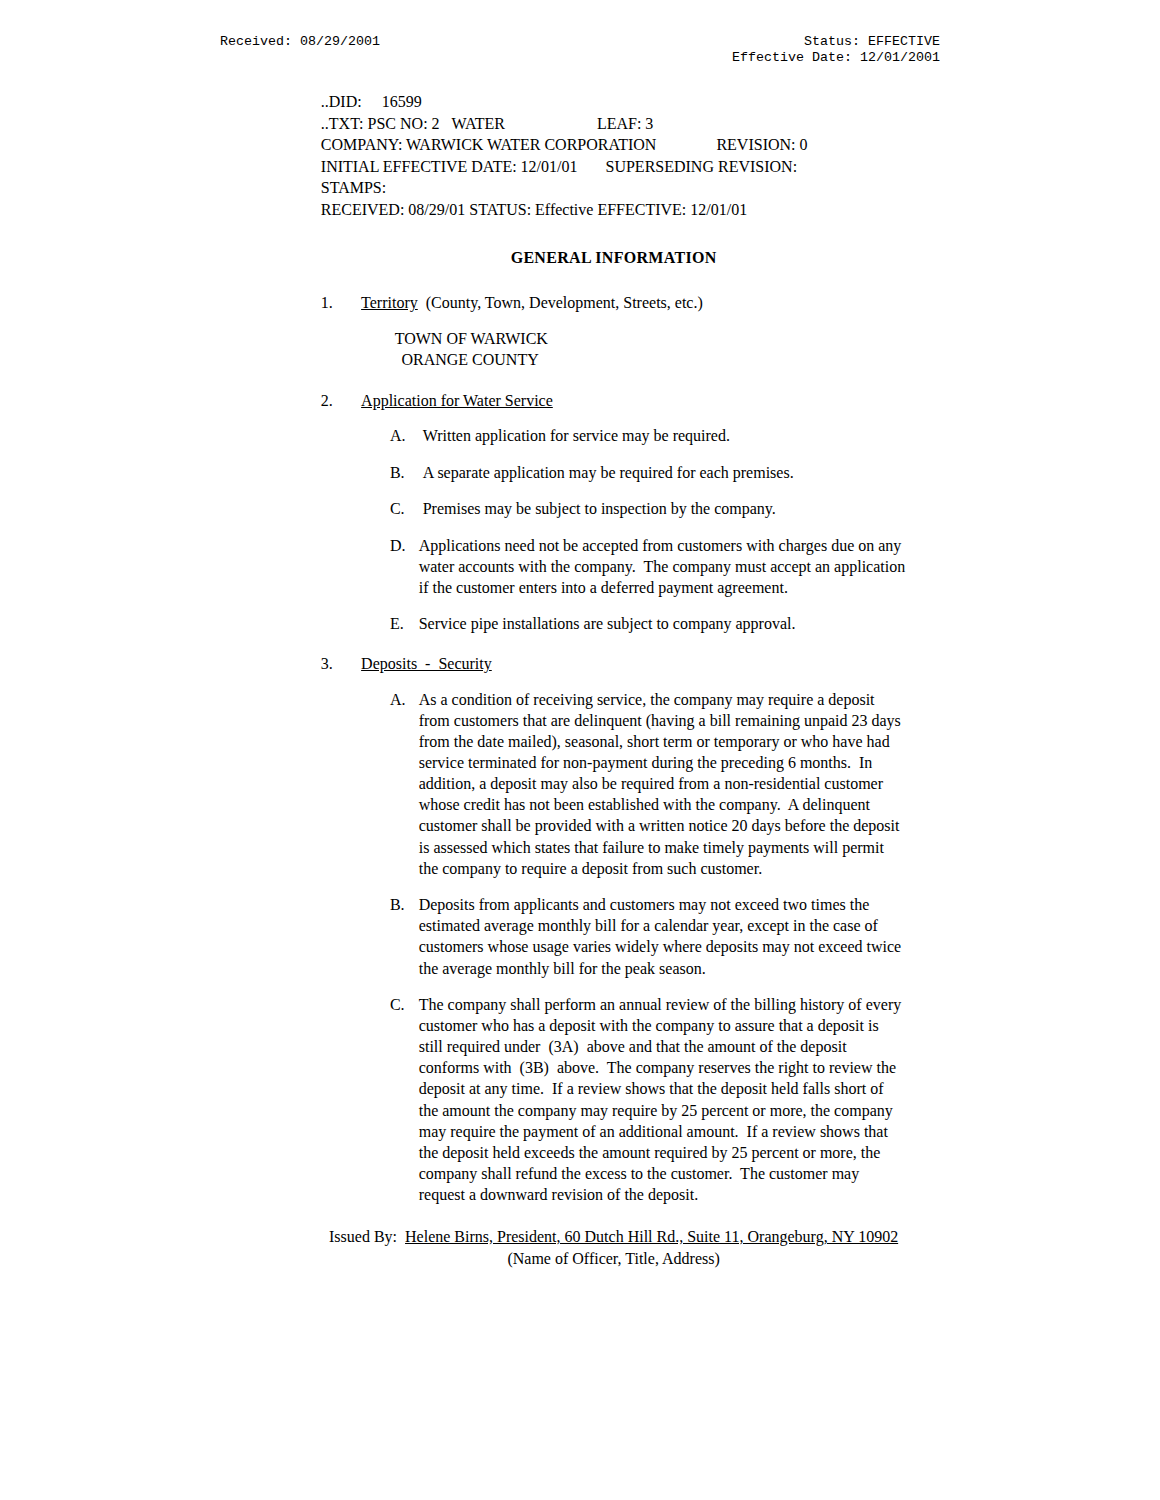Received: 08/29/2001
Status: EFFECTIVE Effective Date: 12/01/2001
..DID: 16599
..TXT: PSC NO: 2 WATER LEAF: 3
COMPANY: WARWICK WATER CORPORATION REVISION: 0
INITIAL EFFECTIVE DATE: 12/01/01 SUPERSEDING REVISION:
STAMPS:
RECEIVED: 08/29/01 STATUS: Effective EFFECTIVE: 12/01/01
GENERAL INFORMATION
1. Territory (County, Town, Development, Streets, etc.)
TOWN OF WARWICK
ORANGE COUNTY
2. Application for Water Service
A.
Written application for service may be required.
B.
A separate application may be required for each premises.
C.
Premises may be subject to inspection by the company.
D.
Applications need not be accepted from customers with charges due on any water accounts with the company. The company must accept an application if the customer enters into a deferred payment agreement.
E.
Service pipe installations are subject to company approval.
3. Deposits - Security
A.
As a condition of receiving service, the company may require a deposit from customers that are delinquent (having a bill remaining unpaid 23 days from the date mailed), seasonal, short term or temporary or who have had service terminated for non-payment during the preceding 6 months. In addition, a deposit may also be required from a non-residential customer whose credit has not been established with the company. A delinquent customer shall be provided with a written notice 20 days before the deposit is assessed which states that failure to make timely payments will permit the company to require a deposit from such customer.
B.
Deposits from applicants and customers may not exceed two times the estimated average monthly bill for a calendar year, except in the case of customers whose usage varies widely where deposits may not exceed twice the average monthly bill for the peak season.
C.
The company shall perform an annual review of the billing history of every customer who has a deposit with the company to assure that a deposit is still required under (3A) above and that the amount of the deposit conforms with (3B) above. The company reserves the right to review the deposit at any time. If a review shows that the deposit held falls short of the amount the company may require by 25 percent or more, the company may require the payment of an additional amount. If a review shows that the deposit held exceeds the amount required by 25 percent or more, the company shall refund the excess to the customer. The customer may request a downward revision of the deposit.
Issued By: Helene Birns, President, 60 Dutch Hill Rd., Suite 11, Orangeburg, NY 10902 (Name of Officer, Title, Address)